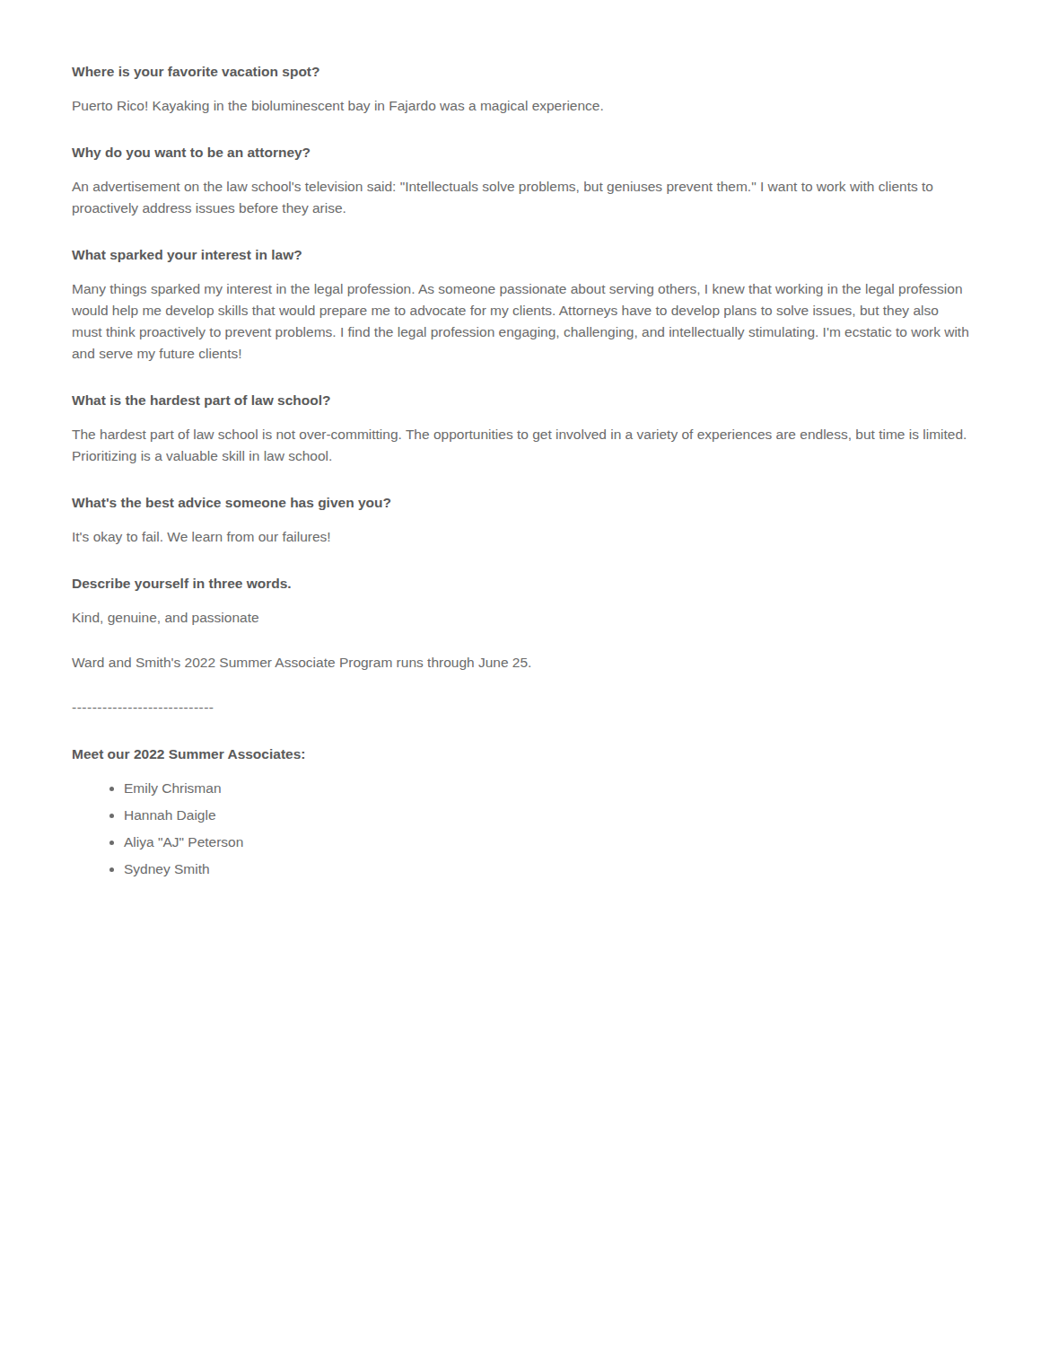Where is your favorite vacation spot?
Puerto Rico! Kayaking in the bioluminescent bay in Fajardo was a magical experience.
Why do you want to be an attorney?
An advertisement on the law school's television said: "Intellectuals solve problems, but geniuses prevent them." I want to work with clients to proactively address issues before they arise.
What sparked your interest in law?
Many things sparked my interest in the legal profession. As someone passionate about serving others, I knew that working in the legal profession would help me develop skills that would prepare me to advocate for my clients. Attorneys have to develop plans to solve issues, but they also must think proactively to prevent problems. I find the legal profession engaging, challenging, and intellectually stimulating. I'm ecstatic to work with and serve my future clients!
What is the hardest part of law school?
The hardest part of law school is not over-committing. The opportunities to get involved in a variety of experiences are endless, but time is limited. Prioritizing is a valuable skill in law school.
What's the best advice someone has given you?
It's okay to fail. We learn from our failures!
Describe yourself in three words.
Kind, genuine, and passionate
Ward and Smith's 2022 Summer Associate Program runs through June 25.
----------------------------
Meet our 2022 Summer Associates:
Emily Chrisman
Hannah Daigle
Aliya "AJ" Peterson
Sydney Smith